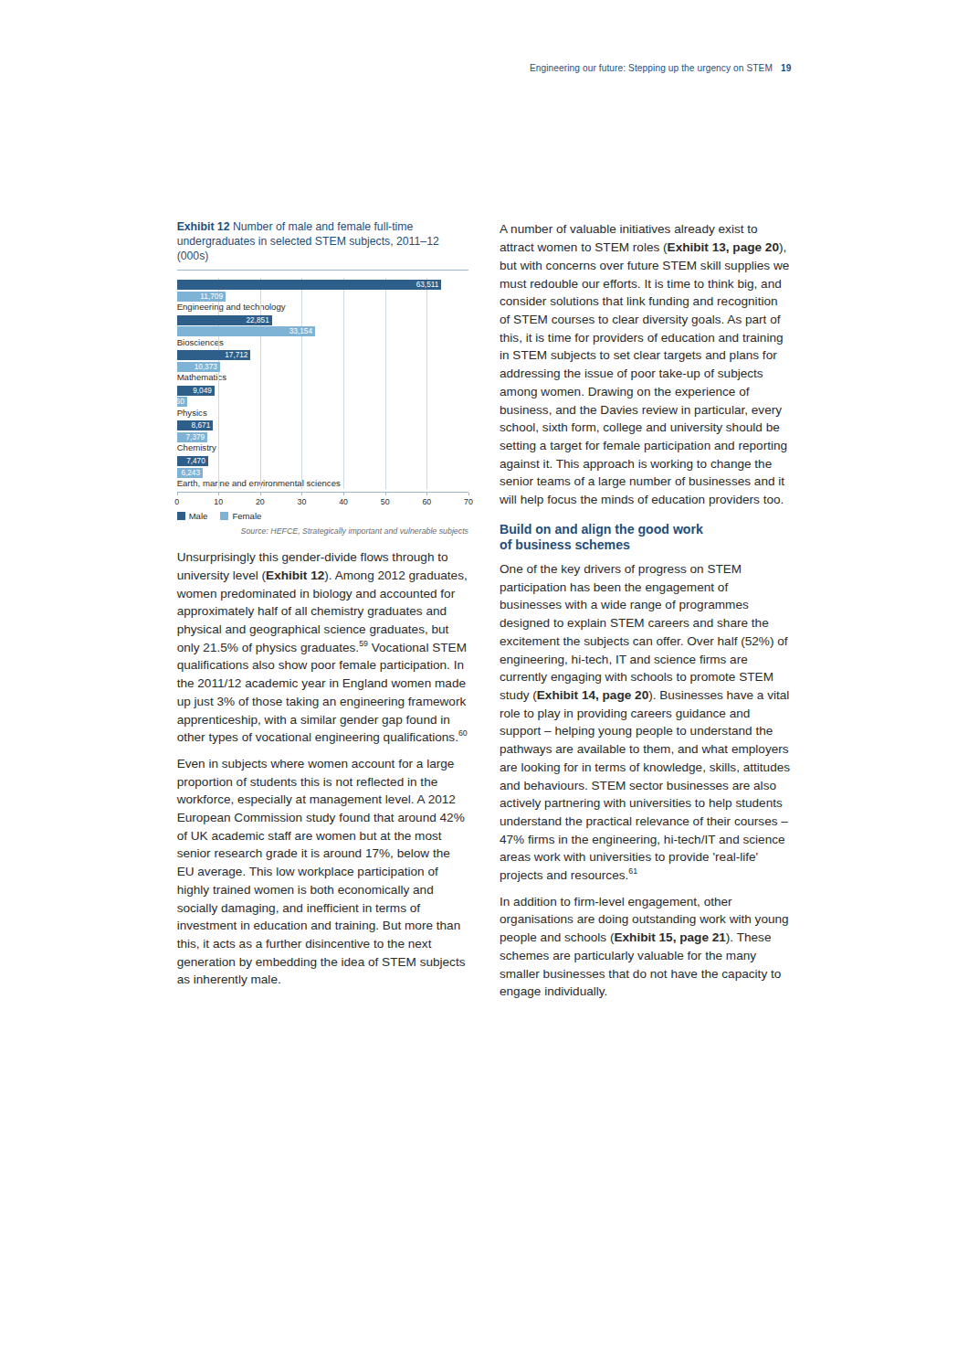Engineering our future: Stepping up the urgency on STEM 19
Exhibit 12 Number of male and female full-time undergraduates in selected STEM subjects, 2011–12 (000s)
63,511
11,709
Engineering and technology
22,851
33,154
Biosciences
17,712
10,373
Mathematics
9,049
2,460
Physics
8,671
7,379
Chemistry
7,470
6,243
Earth, marine and environmental sciences
0
10
20
30
40
50
60
70
Male Female
Source: HEFCE, Strategically important and vulnerable subjects
Unsurprisingly this gender-divide flows through to university level (Exhibit 12). Among 2012 graduates, women predominated in biology and accounted for approximately half of all chemistry graduates and physical and geographical science graduates, but only 21.5% of physics graduates.59 Vocational STEM qualifications also show poor female participation. In the 2011/12 academic year in England women made up just 3% of those taking an engineering framework apprenticeship, with a similar gender gap found in other types of vocational engineering qualifications.60
Even in subjects where women account for a large proportion of students this is not reflected in the workforce, especially at management level. A 2012 European Commission study found that around 42% of UK academic staff are women but at the most senior research grade it is around 17%, below the EU average. This low workplace participation of highly trained women is both economically and socially damaging, and inefficient in terms of investment in education and training. But more than this, it acts as a further disincentive to the next generation by embedding the idea of STEM subjects as inherently male.
A number of valuable initiatives already exist to attract women to STEM roles (Exhibit 13, page 20), but with concerns over future STEM skill supplies we must redouble our efforts. It is time to think big, and consider solutions that link funding and recognition of STEM courses to clear diversity goals. As part of this, it is time for providers of education and training in STEM subjects to set clear targets and plans for addressing the issue of poor take-up of subjects among women. Drawing on the experience of business, and the Davies review in particular, every school, sixth form, college and university should be setting a target for female participation and reporting against it. This approach is working to change the senior teams of a large number of businesses and it will help focus the minds of education providers too.
Build on and align the good work
of business schemes
One of the key drivers of progress on STEM participation has been the engagement of businesses with a wide range of programmes designed to explain STEM careers and share the excitement the subjects can offer. Over half (52%) of engineering, hi-tech, IT and science firms are currently engaging with schools to promote STEM study (Exhibit 14, page 20). Businesses have a vital role to play in providing careers guidance and support – helping young people to understand the pathways are available to them, and what employers are looking for in terms of knowledge, skills, attitudes and behaviours. STEM sector businesses are also actively partnering with universities to help students understand the practical relevance of their courses – 47% firms in the engineering, hi-tech/IT and science areas work with universities to provide 'real-life' projects and resources.61
In addition to firm-level engagement, other organisations are doing outstanding work with young people and schools (Exhibit 15, page 21). These schemes are particularly valuable for the many smaller businesses that do not have the capacity to engage individually.